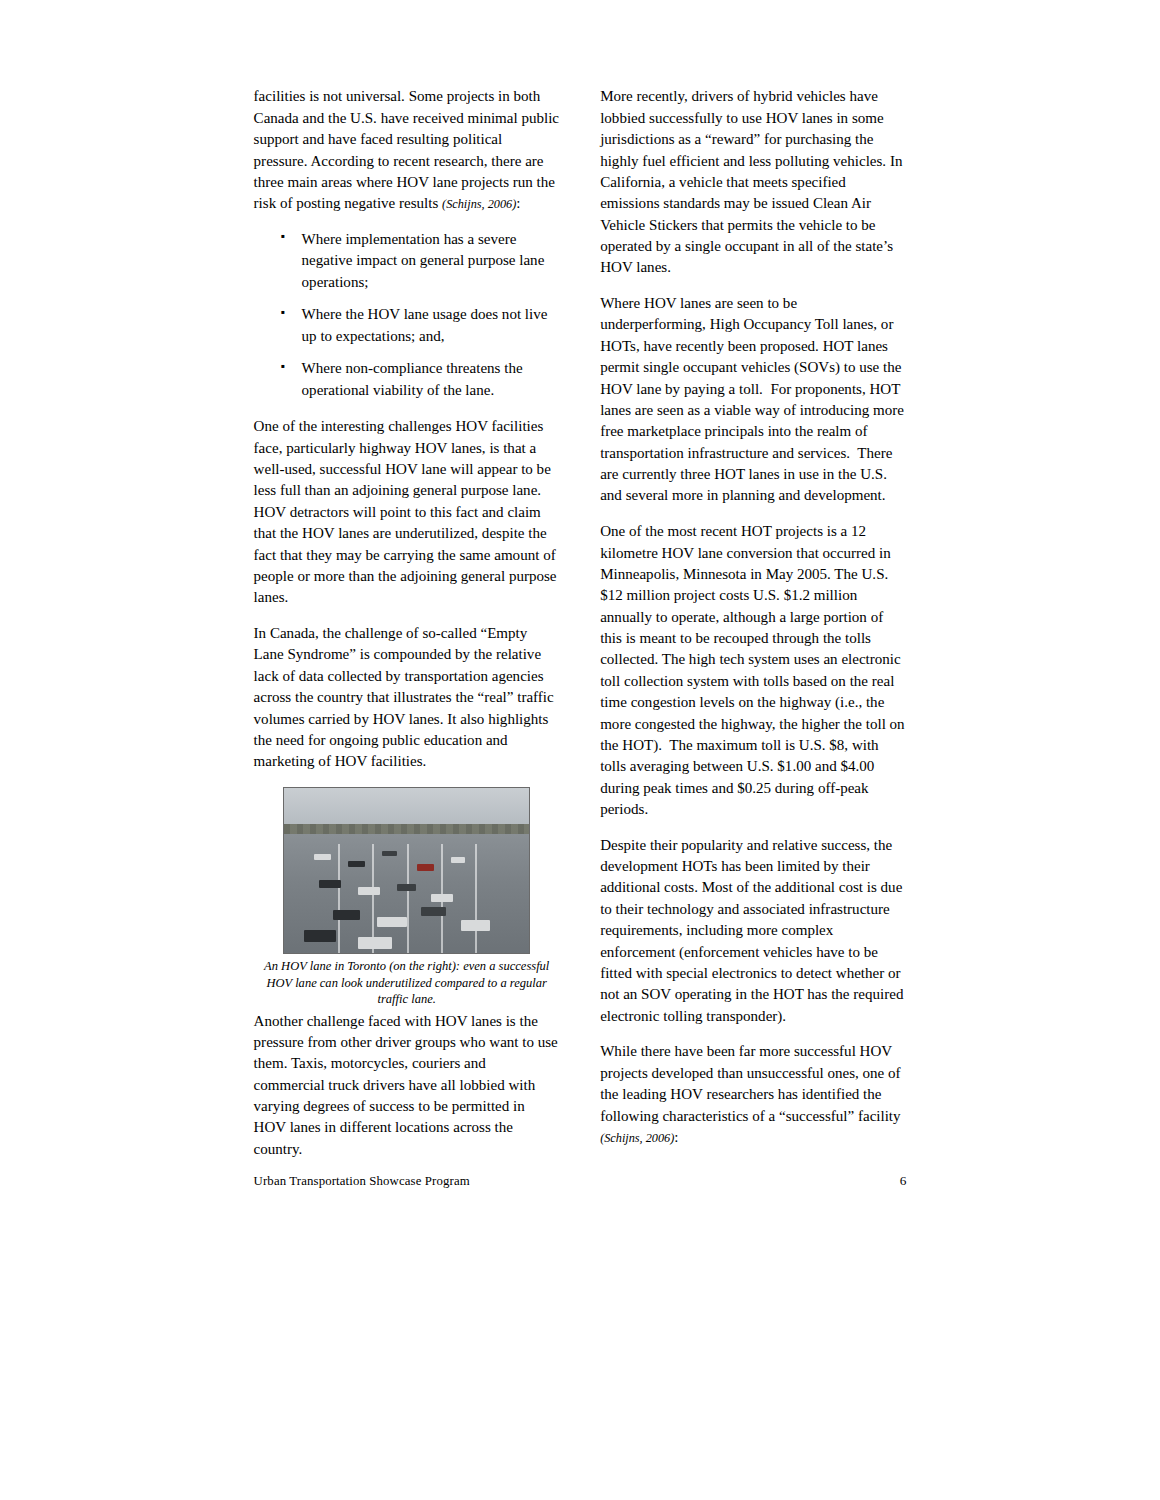facilities is not universal. Some projects in both Canada and the U.S. have received minimal public support and have faced resulting political pressure. According to recent research, there are three main areas where HOV lane projects run the risk of posting negative results (Schijns, 2006):
Where implementation has a severe negative impact on general purpose lane operations;
Where the HOV lane usage does not live up to expectations; and,
Where non-compliance threatens the operational viability of the lane.
One of the interesting challenges HOV facilities face, particularly highway HOV lanes, is that a well-used, successful HOV lane will appear to be less full than an adjoining general purpose lane. HOV detractors will point to this fact and claim that the HOV lanes are underutilized, despite the fact that they may be carrying the same amount of people or more than the adjoining general purpose lanes.
In Canada, the challenge of so-called “Empty Lane Syndrome” is compounded by the relative lack of data collected by transportation agencies across the country that illustrates the “real” traffic volumes carried by HOV lanes. It also highlights the need for ongoing public education and marketing of HOV facilities.
An HOV lane in Toronto (on the right): even a successful HOV lane can look underutilized compared to a regular traffic lane.
Another challenge faced with HOV lanes is the pressure from other driver groups who want to use them. Taxis, motorcycles, couriers and commercial truck drivers have all lobbied with varying degrees of success to be permitted in HOV lanes in different locations across the country.
More recently, drivers of hybrid vehicles have lobbied successfully to use HOV lanes in some jurisdictions as a “reward” for purchasing the highly fuel efficient and less polluting vehicles. In California, a vehicle that meets specified emissions standards may be issued Clean Air Vehicle Stickers that permits the vehicle to be operated by a single occupant in all of the state’s HOV lanes.
Where HOV lanes are seen to be underperforming, High Occupancy Toll lanes, or HOTs, have recently been proposed. HOT lanes permit single occupant vehicles (SOVs) to use the HOV lane by paying a toll. For proponents, HOT lanes are seen as a viable way of introducing more free marketplace principals into the realm of transportation infrastructure and services. There are currently three HOT lanes in use in the U.S. and several more in planning and development.
One of the most recent HOT projects is a 12 kilometre HOV lane conversion that occurred in Minneapolis, Minnesota in May 2005. The U.S. $12 million project costs U.S. $1.2 million annually to operate, although a large portion of this is meant to be recouped through the tolls collected. The high tech system uses an electronic toll collection system with tolls based on the real time congestion levels on the highway (i.e., the more congested the highway, the higher the toll on the HOT). The maximum toll is U.S. $8, with tolls averaging between U.S. $1.00 and $4.00 during peak times and $0.25 during off-peak periods.
Despite their popularity and relative success, the development HOTs has been limited by their additional costs. Most of the additional cost is due to their technology and associated infrastructure requirements, including more complex enforcement (enforcement vehicles have to be fitted with special electronics to detect whether or not an SOV operating in the HOT has the required electronic tolling transponder).
While there have been far more successful HOV projects developed than unsuccessful ones, one of the leading HOV researchers has identified the following characteristics of a “successful” facility (Schijns, 2006):
Urban Transportation Showcase Program 6